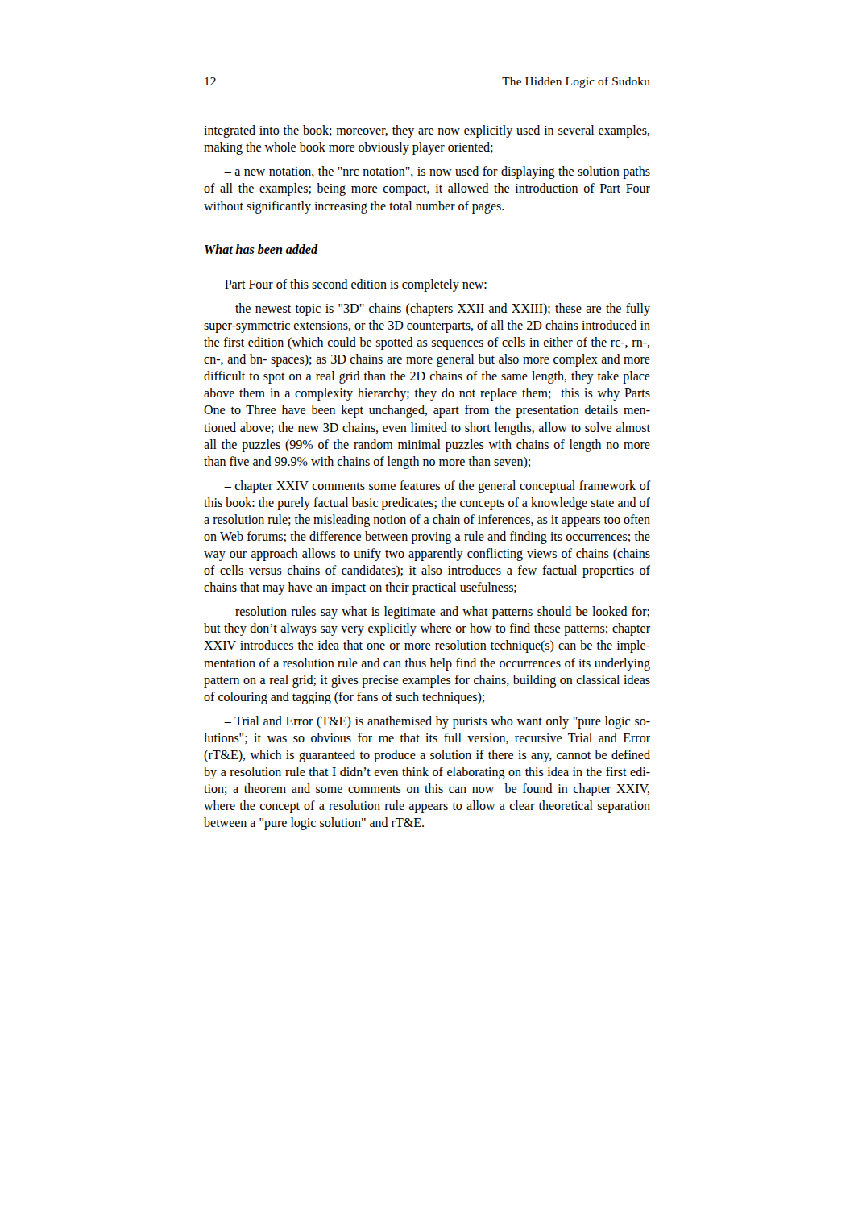12 The Hidden Logic of Sudoku
integrated into the book; moreover, they are now explicitly used in several examples, making the whole book more obviously player oriented;
– a new notation, the "nrc notation", is now used for displaying the solution paths of all the examples; being more compact, it allowed the introduction of Part Four without significantly increasing the total number of pages.
What has been added
Part Four of this second edition is completely new:
– the newest topic is "3D" chains (chapters XXII and XXIII); these are the fully super-symmetric extensions, or the 3D counterparts, of all the 2D chains introduced in the first edition (which could be spotted as sequences of cells in either of the rc-, rn-, cn-, and bn- spaces); as 3D chains are more general but also more complex and more difficult to spot on a real grid than the 2D chains of the same length, they take place above them in a complexity hierarchy; they do not replace them; this is why Parts One to Three have been kept unchanged, apart from the presentation details mentioned above; the new 3D chains, even limited to short lengths, allow to solve almost all the puzzles (99% of the random minimal puzzles with chains of length no more than five and 99.9% with chains of length no more than seven);
– chapter XXIV comments some features of the general conceptual framework of this book: the purely factual basic predicates; the concepts of a knowledge state and of a resolution rule; the misleading notion of a chain of inferences, as it appears too often on Web forums; the difference between proving a rule and finding its occurrences; the way our approach allows to unify two apparently conflicting views of chains (chains of cells versus chains of candidates); it also introduces a few factual properties of chains that may have an impact on their practical usefulness;
– resolution rules say what is legitimate and what patterns should be looked for; but they don’t always say very explicitly where or how to find these patterns; chapter XXIV introduces the idea that one or more resolution technique(s) can be the implementation of a resolution rule and can thus help find the occurrences of its underlying pattern on a real grid; it gives precise examples for chains, building on classical ideas of colouring and tagging (for fans of such techniques);
– Trial and Error (T&E) is anathemised by purists who want only "pure logic solutions"; it was so obvious for me that its full version, recursive Trial and Error (rT&E), which is guaranteed to produce a solution if there is any, cannot be defined by a resolution rule that I didn’t even think of elaborating on this idea in the first edition; a theorem and some comments on this can now be found in chapter XXIV, where the concept of a resolution rule appears to allow a clear theoretical separation between a "pure logic solution" and rT&E.